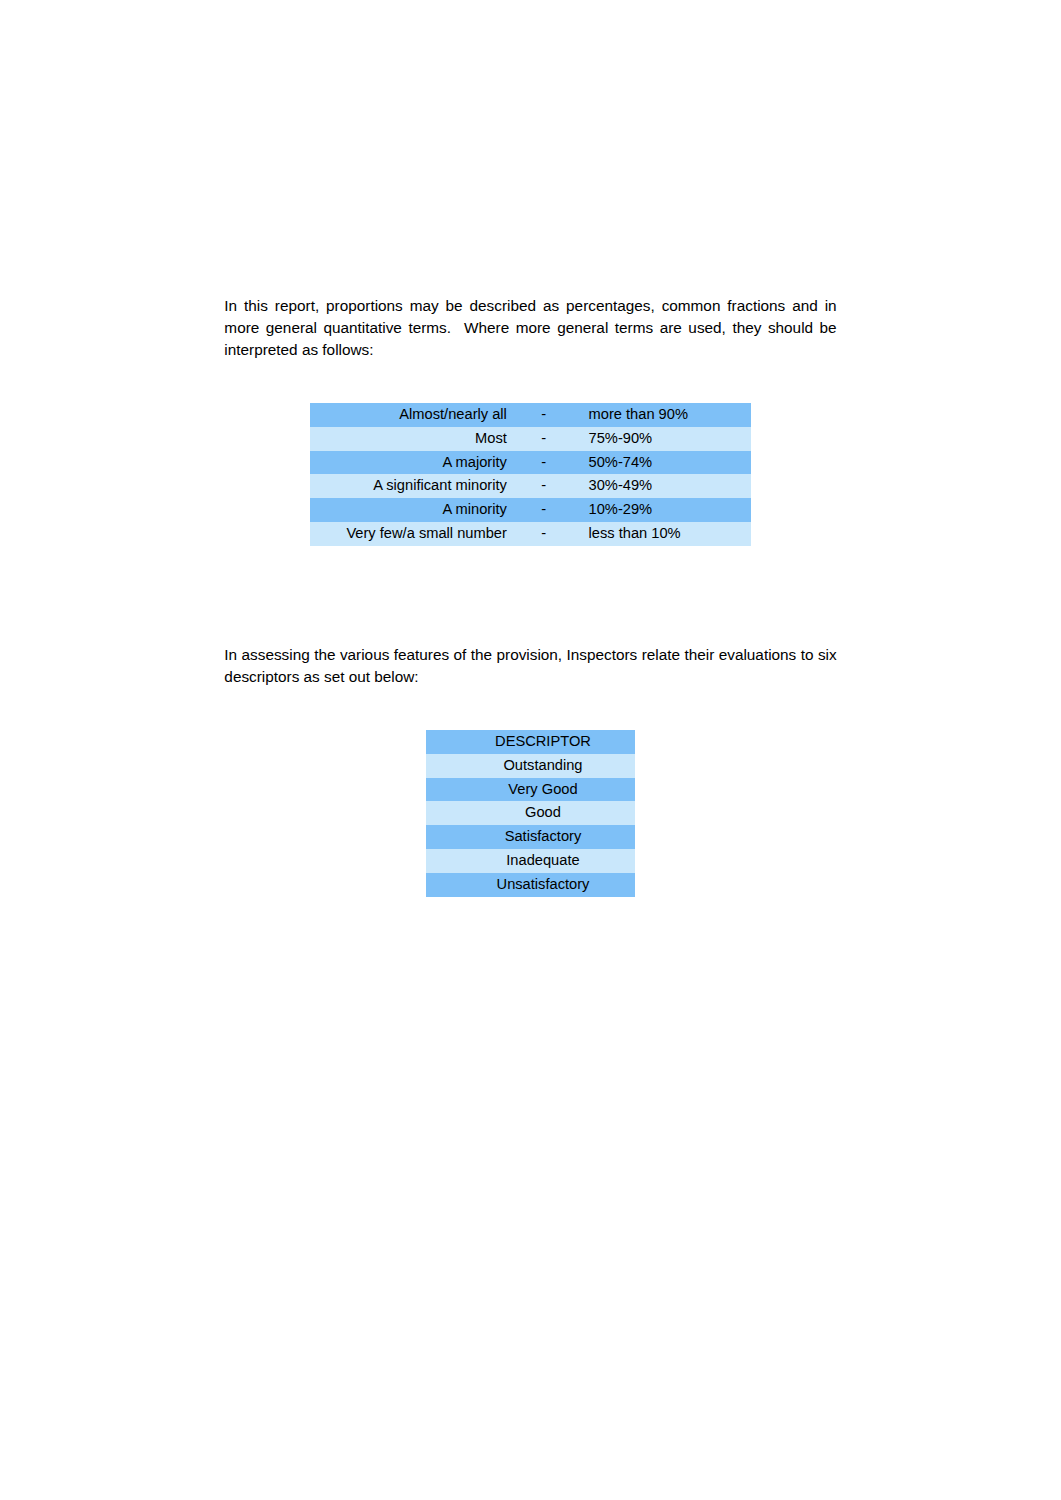In this report, proportions may be described as percentages, common fractions and in more general quantitative terms. Where more general terms are used, they should be interpreted as follows:
| Almost/nearly all | - | more than 90% |
| Most | - | 75%-90% |
| A majority | - | 50%-74% |
| A significant minority | - | 30%-49% |
| A minority | - | 10%-29% |
| Very few/a small number | - | less than 10% |
In assessing the various features of the provision, Inspectors relate their evaluations to six descriptors as set out below:
| | DESCRIPTOR |
| | Outstanding |
| | Very Good |
| | Good |
| | Satisfactory |
| | Inadequate |
| | Unsatisfactory |